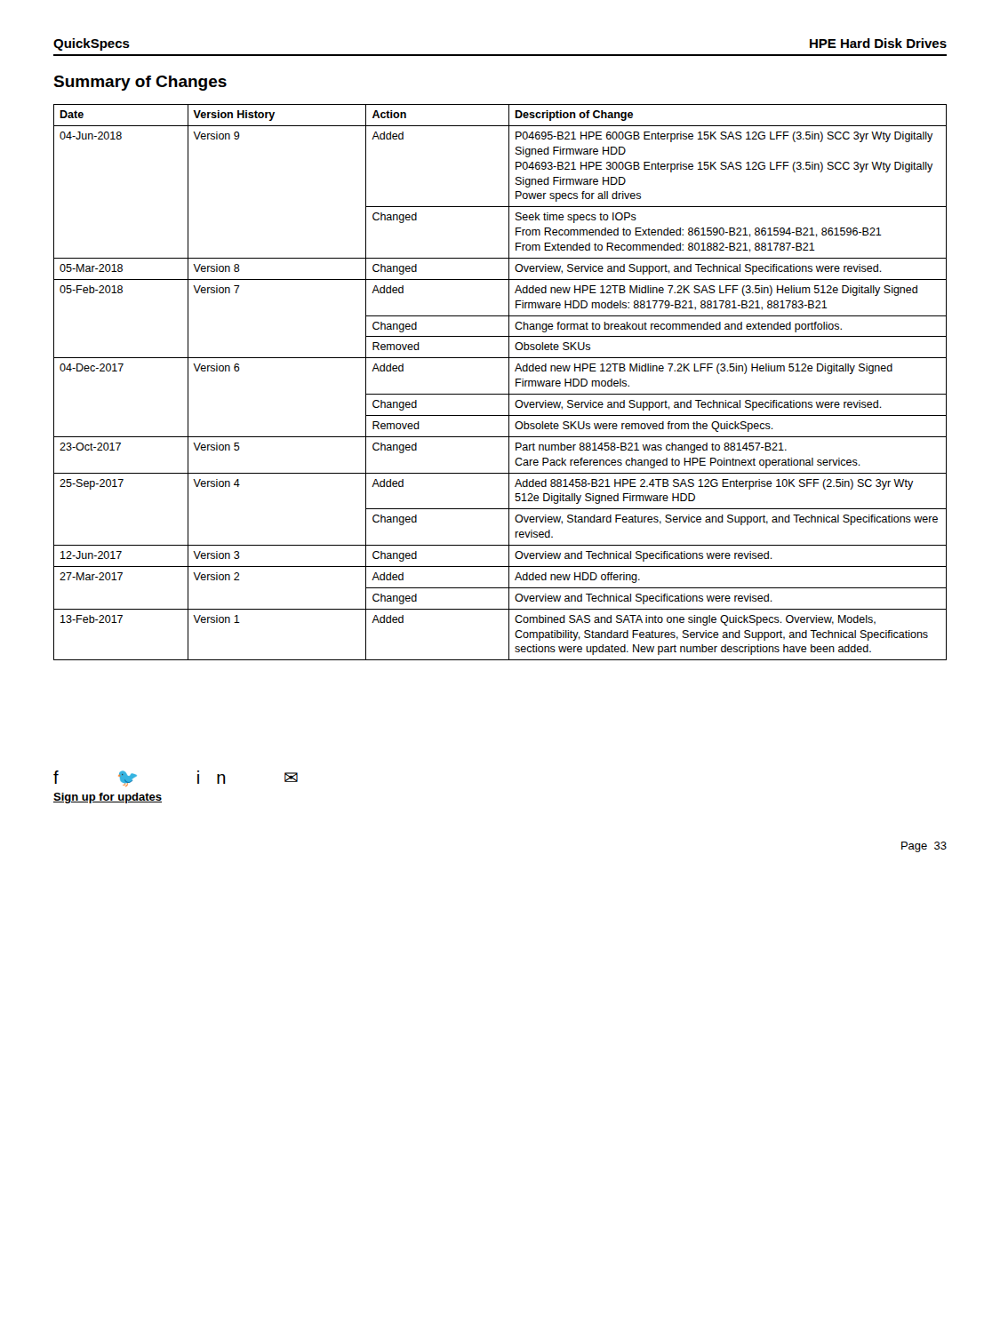QuickSpecs HPE Hard Disk Drives
Summary of Changes
| Date | Version History | Action | Description of Change |
| --- | --- | --- | --- |
| 04-Jun-2018 | Version 9 | Added | P04695-B21 HPE 600GB Enterprise 15K SAS 12G LFF (3.5in) SCC 3yr Wty Digitally Signed Firmware HDD P04693-B21 HPE 300GB Enterprise 15K SAS 12G LFF (3.5in) SCC 3yr Wty Digitally Signed Firmware HDD Power specs for all drives |
| Changed | Seek time specs to IOPs From Recommended to Extended: 861590-B21, 861594-B21, 861596-B21 From Extended to Recommended: 801882-B21, 881787-B21 |
| 05-Mar-2018 | Version 8 | Changed | Overview, Service and Support, and Technical Specifications were revised. |
| 05-Feb-2018 | Version 7 | Added | Added new HPE 12TB Midline 7.2K SAS LFF (3.5in) Helium 512e Digitally Signed Firmware HDD models: 881779-B21, 881781-B21, 881783-B21 |
| Changed | Change format to breakout recommended and extended portfolios. |
| Removed | Obsolete SKUs |
| 04-Dec-2017 | Version 6 | Added | Added new HPE 12TB Midline 7.2K LFF (3.5in) Helium 512e Digitally Signed Firmware HDD models. |
| Changed | Overview, Service and Support, and Technical Specifications were revised. |
| Removed | Obsolete SKUs were removed from the QuickSpecs. |
| 23-Oct-2017 | Version 5 | Changed | Part number 881458-B21 was changed to 881457-B21. Care Pack references changed to HPE Pointnext operational services. |
| 25-Sep-2017 | Version 4 | Added | Added 881458-B21 HPE 2.4TB SAS 12G Enterprise 10K SFF (2.5in) SC 3yr Wty 512e Digitally Signed Firmware HDD |
| Changed | Overview, Standard Features, Service and Support, and Technical Specifications were revised. |
| 12-Jun-2017 | Version 3 | Changed | Overview and Technical Specifications were revised. |
| 27-Mar-2017 | Version 2 | Added | Added new HDD offering. |
| Changed | Overview and Technical Specifications were revised. |
| 13-Feb-2017 | Version 1 | Added | Combined SAS and SATA into one single QuickSpecs. Overview, Models, Compatibility, Standard Features, Service and Support, and Technical Specifications sections were updated. New part number descriptions have been added. |
f 🐦 in ✉
Sign up for updates
Page 33